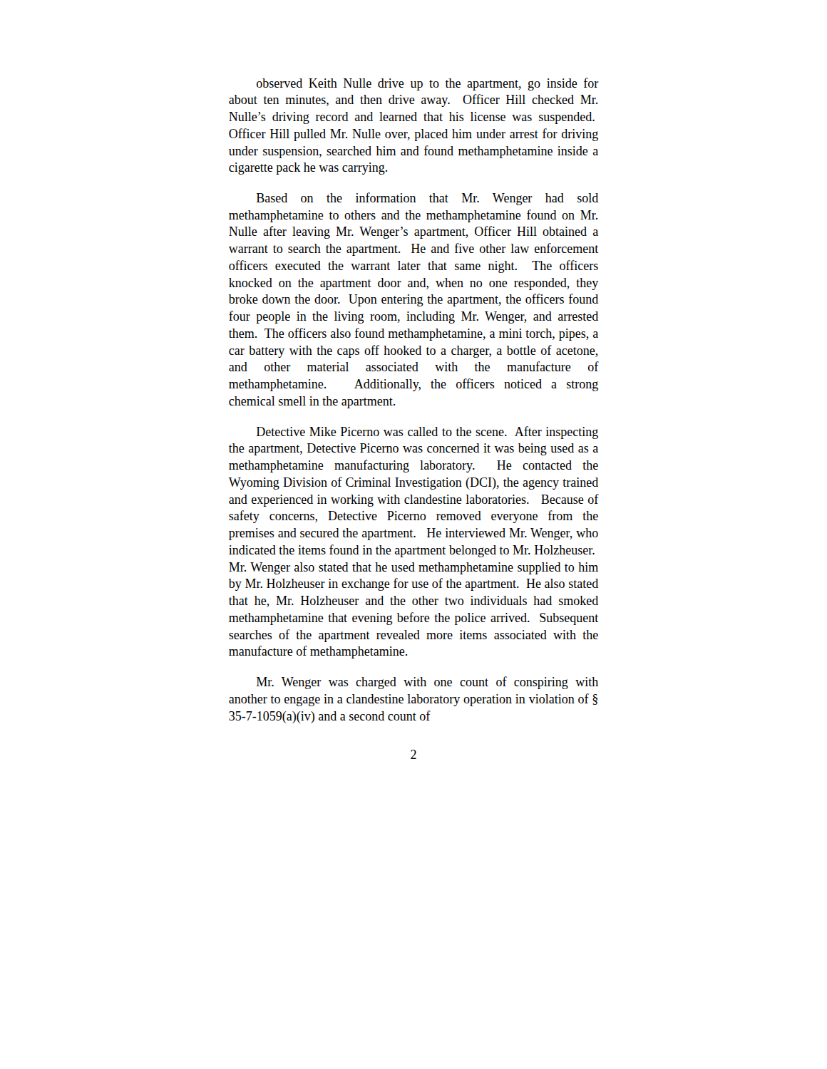observed Keith Nulle drive up to the apartment, go inside for about ten minutes, and then drive away. Officer Hill checked Mr. Nulle’s driving record and learned that his license was suspended. Officer Hill pulled Mr. Nulle over, placed him under arrest for driving under suspension, searched him and found methamphetamine inside a cigarette pack he was carrying.
Based on the information that Mr. Wenger had sold methamphetamine to others and the methamphetamine found on Mr. Nulle after leaving Mr. Wenger’s apartment, Officer Hill obtained a warrant to search the apartment. He and five other law enforcement officers executed the warrant later that same night. The officers knocked on the apartment door and, when no one responded, they broke down the door. Upon entering the apartment, the officers found four people in the living room, including Mr. Wenger, and arrested them. The officers also found methamphetamine, a mini torch, pipes, a car battery with the caps off hooked to a charger, a bottle of acetone, and other material associated with the manufacture of methamphetamine. Additionally, the officers noticed a strong chemical smell in the apartment.
Detective Mike Picerno was called to the scene. After inspecting the apartment, Detective Picerno was concerned it was being used as a methamphetamine manufacturing laboratory. He contacted the Wyoming Division of Criminal Investigation (DCI), the agency trained and experienced in working with clandestine laboratories. Because of safety concerns, Detective Picerno removed everyone from the premises and secured the apartment. He interviewed Mr. Wenger, who indicated the items found in the apartment belonged to Mr. Holzheuser. Mr. Wenger also stated that he used methamphetamine supplied to him by Mr. Holzheuser in exchange for use of the apartment. He also stated that he, Mr. Holzheuser and the other two individuals had smoked methamphetamine that evening before the police arrived. Subsequent searches of the apartment revealed more items associated with the manufacture of methamphetamine.
Mr. Wenger was charged with one count of conspiring with another to engage in a clandestine laboratory operation in violation of § 35-7-1059(a)(iv) and a second count of
2